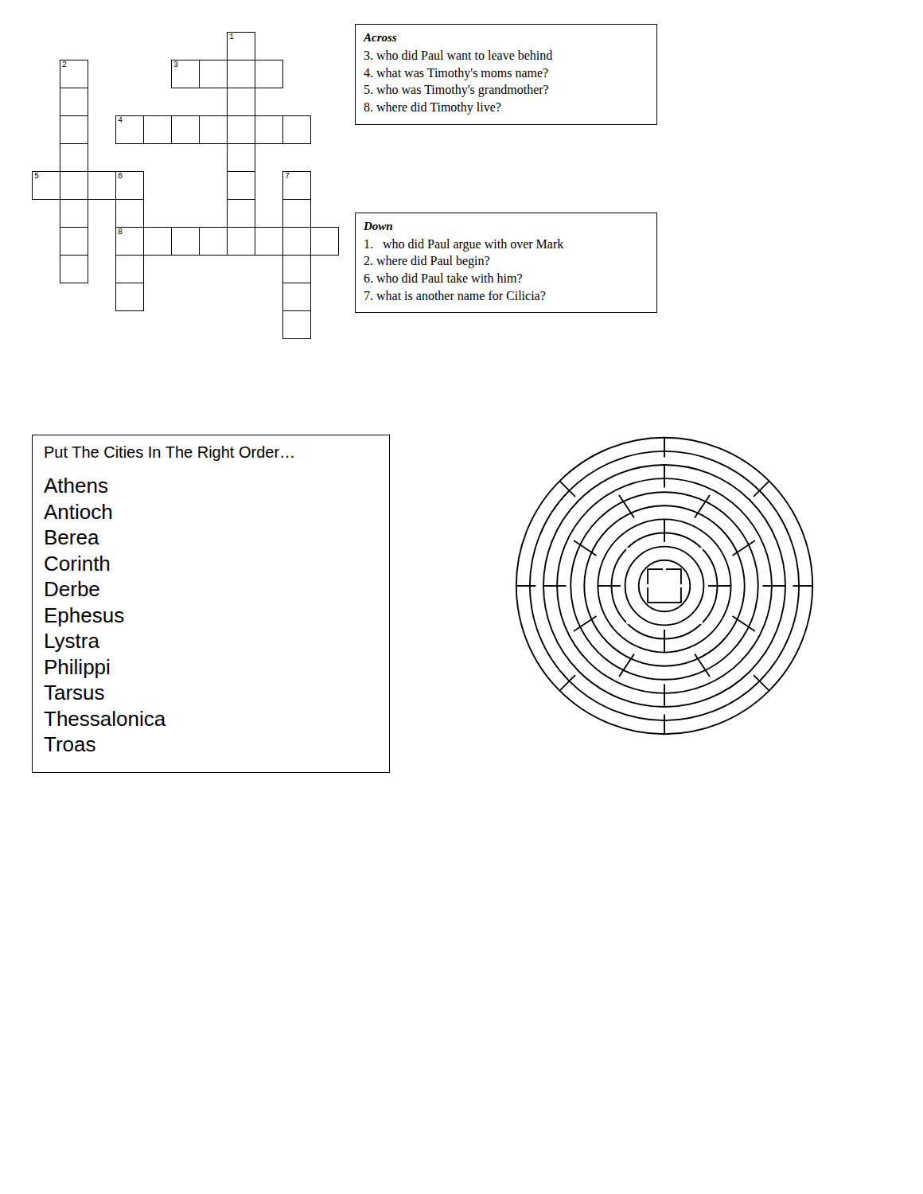| | | | | | | | 1 | | | |
| | 2 | | | | 3 | | | | | |
| | | | 4 | | | | | | | |
| 5 | | | 6 | | | | | | 7 | |
| | | | 8 | | | | | | | |
Across
3. who did Paul want to leave behind
4. what was Timothy's moms name?
5. who was Timothy's grandmother?
8. where did Timothy live?
Down
1. who did Paul argue with over Mark
2. where did Paul begin?
6. who did Paul take with him?
7. what is another name for Cilicia?
Put The Cities In The Right Order…
Athens
Antioch
Berea
Corinth
Derbe
Ephesus
Lystra
Philippi
Tarsus
Thessalonica
Troas